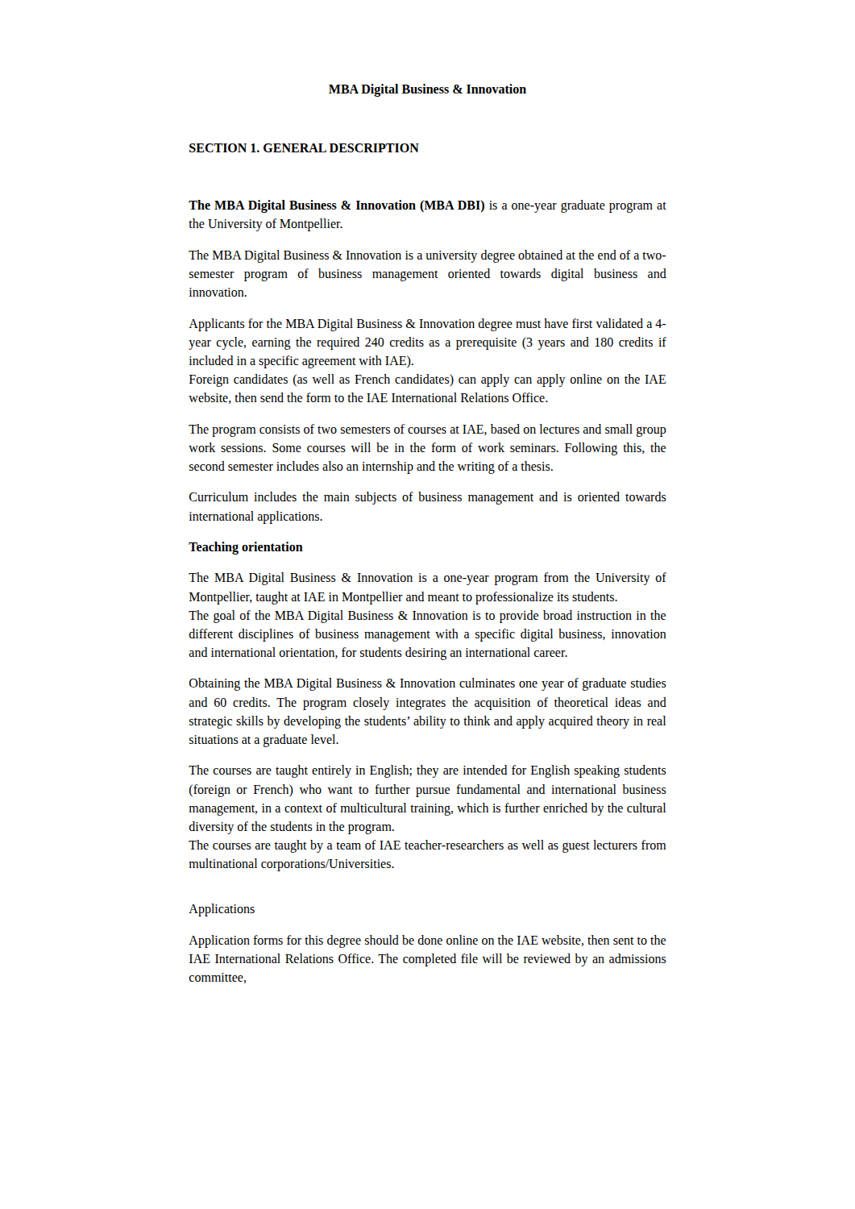MBA Digital Business & Innovation
SECTION 1. GENERAL DESCRIPTION
The MBA Digital Business & Innovation (MBA DBI) is a one-year graduate program at the University of Montpellier.
The MBA Digital Business & Innovation is a university degree obtained at the end of a two-semester program of business management oriented towards digital business and innovation.
Applicants for the MBA Digital Business & Innovation degree must have first validated a 4-year cycle, earning the required 240 credits as a prerequisite (3 years and 180 credits if included in a specific agreement with IAE).
Foreign candidates (as well as French candidates) can apply can apply online on the IAE website, then send the form to the IAE International Relations Office.
The program consists of two semesters of courses at IAE, based on lectures and small group work sessions. Some courses will be in the form of work seminars. Following this, the second semester includes also an internship and the writing of a thesis.
Curriculum includes the main subjects of business management and is oriented towards international applications.
Teaching orientation
The MBA Digital Business & Innovation is a one-year program from the University of Montpellier, taught at IAE in Montpellier and meant to professionalize its students.
The goal of the MBA Digital Business & Innovation is to provide broad instruction in the different disciplines of business management with a specific digital business, innovation and international orientation, for students desiring an international career.
Obtaining the MBA Digital Business & Innovation culminates one year of graduate studies and 60 credits. The program closely integrates the acquisition of theoretical ideas and strategic skills by developing the students’ ability to think and apply acquired theory in real situations at a graduate level.
The courses are taught entirely in English; they are intended for English speaking students (foreign or French) who want to further pursue fundamental and international business management, in a context of multicultural training, which is further enriched by the cultural diversity of the students in the program.
The courses are taught by a team of IAE teacher-researchers as well as guest lecturers from multinational corporations/Universities.
Applications
Application forms for this degree should be done online on the IAE website, then sent to the IAE International Relations Office. The completed file will be reviewed by an admissions committee,